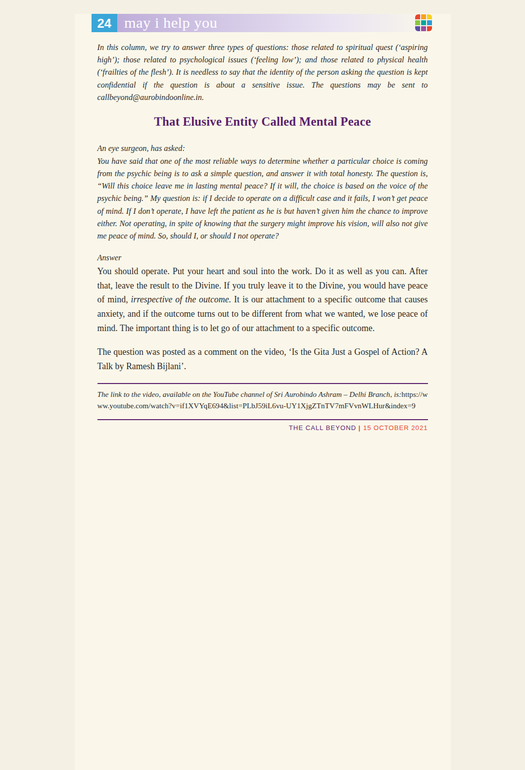24
may i help you
In this column, we try to answer three types of questions: those related to spiritual quest (‘aspiring high’); those related to psychological issues (‘feeling low’); and those related to physical health (‘frailties of the flesh’). It is needless to say that the identity of the person asking the question is kept confidential if the question is about a sensitive issue. The questions may be sent to callbeyond@aurobindoonline.in.
That Elusive Entity Called Mental Peace
An eye surgeon, has asked: You have said that one of the most reliable ways to determine whether a particular choice is coming from the psychic being is to ask a simple question, and answer it with total honesty. The question is, “Will this choice leave me in lasting mental peace? If it will, the choice is based on the voice of the psychic being.” My question is: if I decide to operate on a difficult case and it fails, I won’t get peace of mind. If I don’t operate, I have left the patient as he is but haven’t given him the chance to improve either. Not operating, in spite of knowing that the surgery might improve his vision, will also not give me peace of mind. So, should I, or should I not operate?
Answer
You should operate. Put your heart and soul into the work. Do it as well as you can. After that, leave the result to the Divine. If you truly leave it to the Divine, you would have peace of mind, irrespective of the outcome. It is our attachment to a specific outcome that causes anxiety, and if the outcome turns out to be different from what we wanted, we lose peace of mind. The important thing is to let go of our attachment to a specific outcome.
The question was posted as a comment on the video, ‘Is the Gita Just a Gospel of Action? A Talk by Ramesh Bijlani’.
The link to the video, available on the YouTube channel of Sri Aurobindo Ashram – Delhi Branch, is:https://www.youtube.com/watch?v=if1XVYqE694&list=PLbJ59iL6vu-UY1XjgZTnTV7mFVvnWLHur&index=9
THE CALL BEYOND | 15 OCTOBER 2021